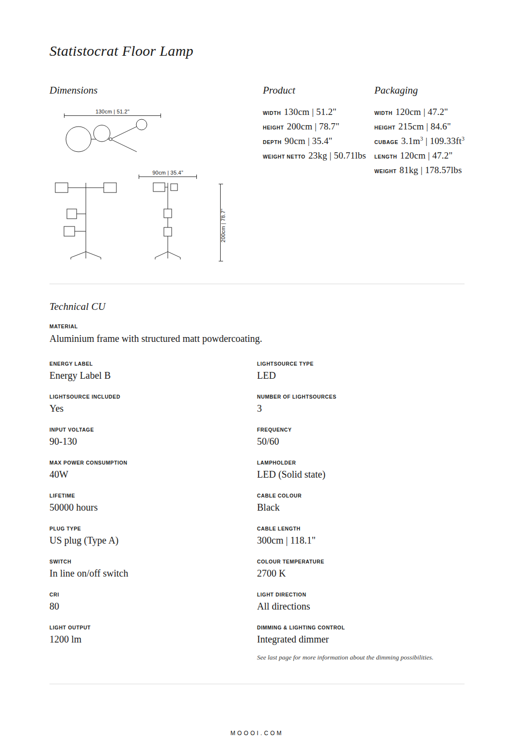Statistocrat Floor Lamp
Dimensions
130cm | 51.2"
90cm | 35.4”
200cm | 78.7”
Product
Width
130cm | 51.2"
Height
200cm | 78.7"
Depth
90cm | 35.4"
Weight netto
23kg | 50.71lbs
Packaging
Width
120cm | 47.2"
Height
215cm | 84.6"
Cubage
3.1m3 | 109.33ft3
Length
120cm | 47.2"
Weight
81kg | 178.57lbs
Technical CU
Material
Aluminium frame with structured matt powdercoating.
Energy label
Energy Label B
Lightsource type
LED
Lightsource included
Yes
Number of lightsources
3
Input voltage
90-130
Frequency
50/60
Max power consumption
40W
Lampholder
LED (Solid state)
Lifetime
50000 hours
Cable colour
Black
Plug type
US plug (Type A)
Cable length
300cm | 118.1"
Switch
In line on/off switch
Colour temperature
2700 K
CRI
80
Light direction
All directions
Light output
1200 lm
Dimming & lighting control
Integrated dimmer
See last page for more information about the dimming possibilities.
MOOOI.COM